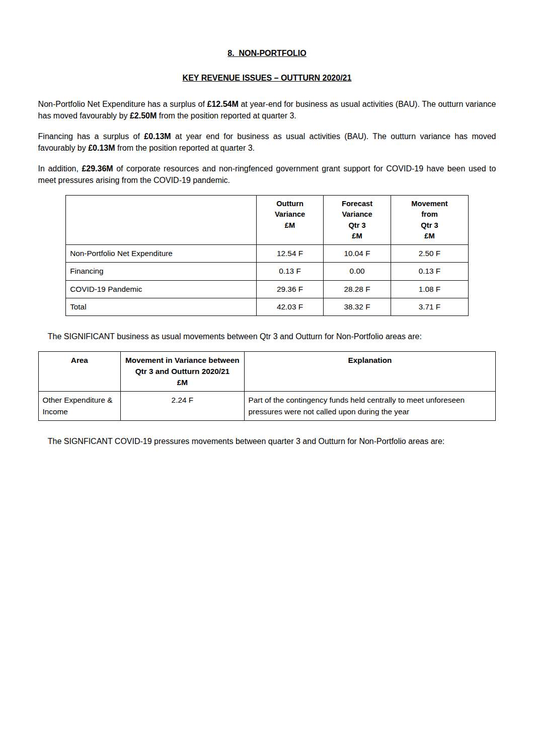8. NON-PORTFOLIO
KEY REVENUE ISSUES – OUTTURN 2020/21
Non-Portfolio Net Expenditure has a surplus of £12.54M at year-end for business as usual activities (BAU). The outturn variance has moved favourably by £2.50M from the position reported at quarter 3.
Financing has a surplus of £0.13M at year end for business as usual activities (BAU). The outturn variance has moved favourably by £0.13M from the position reported at quarter 3.
In addition, £29.36M of corporate resources and non-ringfenced government grant support for COVID-19 have been used to meet pressures arising from the COVID-19 pandemic.
| | Outturn Variance £M | Forecast Variance Qtr 3 £M | Movement from Qtr 3 £M |
| --- | --- | --- | --- |
| Non-Portfolio Net Expenditure | 12.54 F | 10.04 F | 2.50 F |
| Financing | 0.13 F | 0.00 | 0.13 F |
| COVID-19 Pandemic | 29.36 F | 28.28 F | 1.08 F |
| Total | 42.03 F | 38.32 F | 3.71 F |
The SIGNIFICANT business as usual movements between Qtr 3 and Outturn for Non-Portfolio areas are:
| Area | Movement in Variance between Qtr 3 and Outturn 2020/21 £M | Explanation |
| --- | --- | --- |
| Other Expenditure & Income | 2.24 F | Part of the contingency funds held centrally to meet unforeseen pressures were not called upon during the year |
The SIGNFICANT COVID-19 pressures movements between quarter 3 and Outturn for Non-Portfolio areas are: